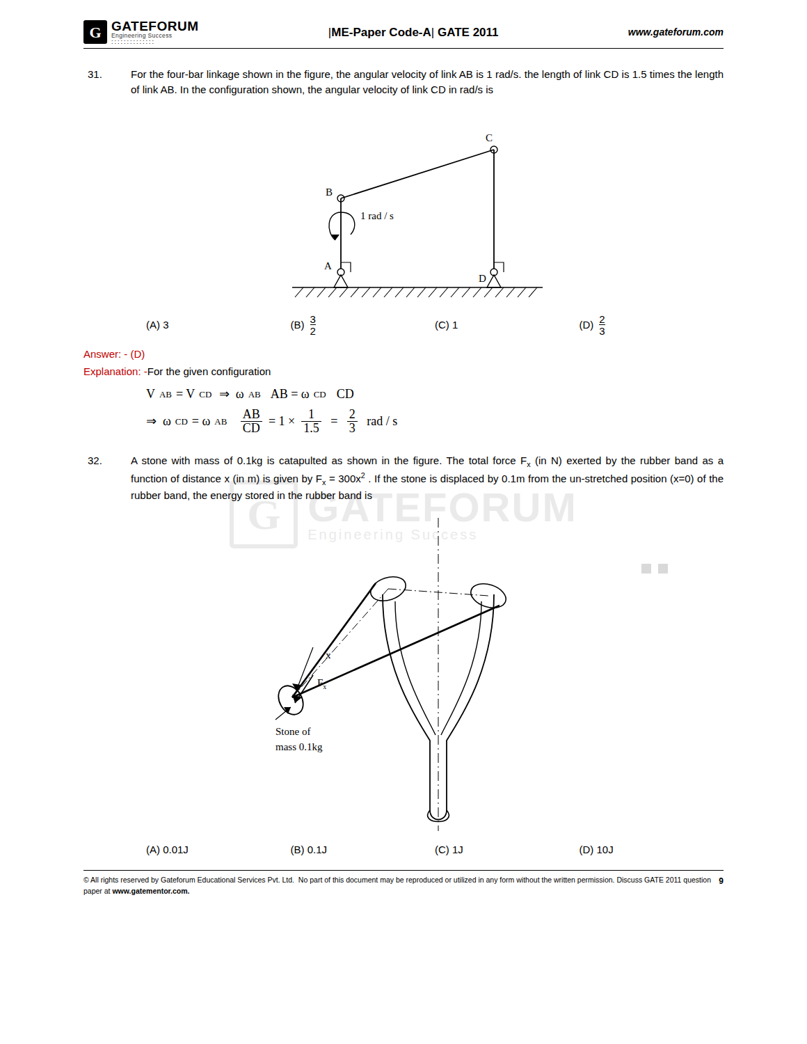G
GATEFORUM
Engineering Success
::::::::::::::
|ME-Paper Code-A| GATE 2011
www.gateforum.com
G
GATEFORUM
Engineering Success
31.
For the four-bar linkage shown in the figure, the angular velocity of link AB is 1 rad/s. the length of link CD is 1.5 times the length of link AB. In the configuration shown, the angular velocity of link CD in rad/s is
B C A D 1 rad / s
(A) 3
(B) 32
(C) 1
(D) 23
Answer: - (D)
Explanation: -For the given configuration
VAB = VCD ⇒ ωAB AB = ωCD CD
⇒ ωCD = ωAB AB CD = 1 × 11.5 = 23 rad / s
32.
A stone with mass of 0.1kg is catapulted as shown in the figure. The total force Fx (in N) exerted by the rubber band as a function of distance x (in m) is given by Fx = 300x2 . If the stone is displaced by 0.1m from the un-stretched position (x=0) of the rubber band, the energy stored in the rubber band is
x Fx Stone of mass 0.1kg
(A) 0.01J
(B) 0.1J
(C) 1J
(D) 10J
© All rights reserved by Gateforum Educational Services Pvt. Ltd. No part of this document may be reproduced or utilized in any form without the written permission. Discuss GATE 2011 question paper at www.gatementor.com.
9